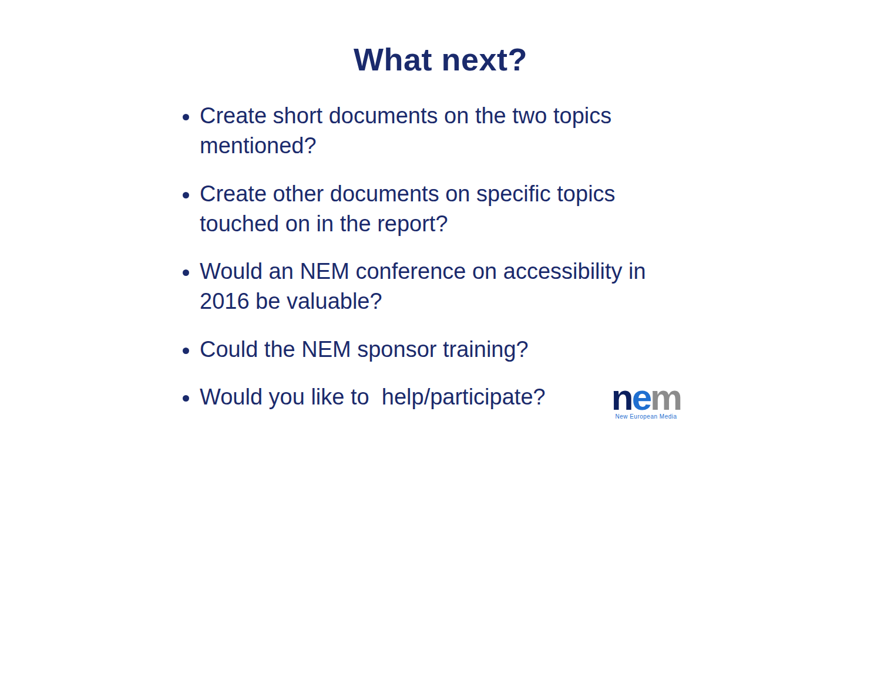What next?
Create short documents on the two topics mentioned?
Create other documents on specific topics touched on in the report?
Would an NEM conference on accessibility in 2016 be valuable?
Could the NEM sponsor training?
Would you like to help/participate?
nem
New European Media